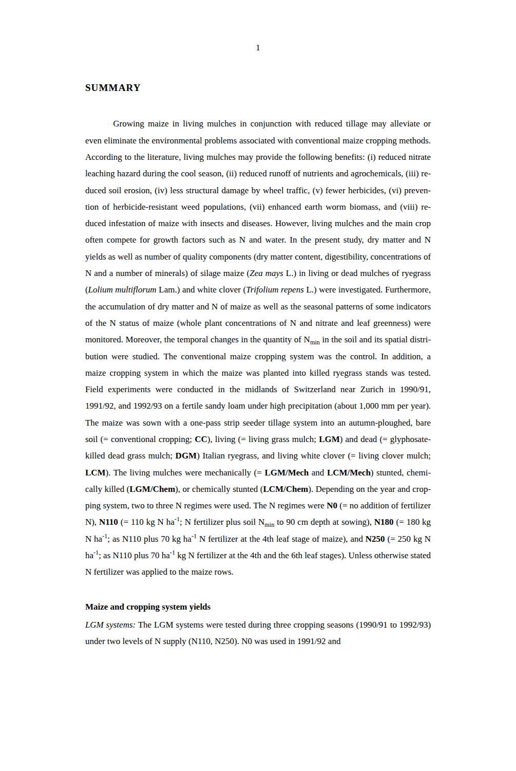1
SUMMARY
Growing maize in living mulches in conjunction with reduced tillage may alleviate or even eliminate the environmental problems associated with conventional maize cropping methods. According to the literature, living mulches may provide the following benefits: (i) reduced nitrate leaching hazard during the cool season, (ii) reduced runoff of nutrients and agrochemicals, (iii) reduced soil erosion, (iv) less structural damage by wheel traffic, (v) fewer herbicides, (vi) prevention of herbicide-resistant weed populations, (vii) enhanced earth worm biomass, and (viii) reduced infestation of maize with insects and diseases. However, living mulches and the main crop often compete for growth factors such as N and water. In the present study, dry matter and N yields as well as number of quality components (dry matter content, digestibility, concentrations of N and a number of minerals) of silage maize (Zea mays L.) in living or dead mulches of ryegrass (Lolium multiflorum Lam.) and white clover (Trifolium repens L.) were investigated. Furthermore, the accumulation of dry matter and N of maize as well as the seasonal patterns of some indicators of the N status of maize (whole plant concentrations of N and nitrate and leaf greenness) were monitored. Moreover, the temporal changes in the quantity of Nmin in the soil and its spatial distribution were studied. The conventional maize cropping system was the control. In addition, a maize cropping system in which the maize was planted into killed ryegrass stands was tested. Field experiments were conducted in the midlands of Switzerland near Zurich in 1990/91, 1991/92, and 1992/93 on a fertile sandy loam under high precipitation (about 1,000 mm per year). The maize was sown with a one-pass strip seeder tillage system into an autumn-ploughed, bare soil (= conventional cropping; CC), living (= living grass mulch; LGM) and dead (= glyphosate-killed dead grass mulch; DGM) Italian ryegrass, and living white clover (= living clover mulch; LCM). The living mulches were mechanically (= LGM/Mech and LCM/Mech) stunted, chemically killed (LGM/Chem), or chemically stunted (LCM/Chem). Depending on the year and cropping system, two to three N regimes were used. The N regimes were N0 (= no addition of fertilizer N), N110 (= 110 kg N ha-1; N fertilizer plus soil Nmin to 90 cm depth at sowing), N180 (= 180 kg N ha-1; as N110 plus 70 kg ha-1 N fertilizer at the 4th leaf stage of maize), and N250 (= 250 kg N ha-1; as N110 plus 70 ha-1 kg N fertilizer at the 4th and the 6th leaf stages). Unless otherwise stated N fertilizer was applied to the maize rows.
Maize and cropping system yields
LGM systems: The LGM systems were tested during three cropping seasons (1990/91 to 1992/93) under two levels of N supply (N110, N250). N0 was used in 1991/92 and